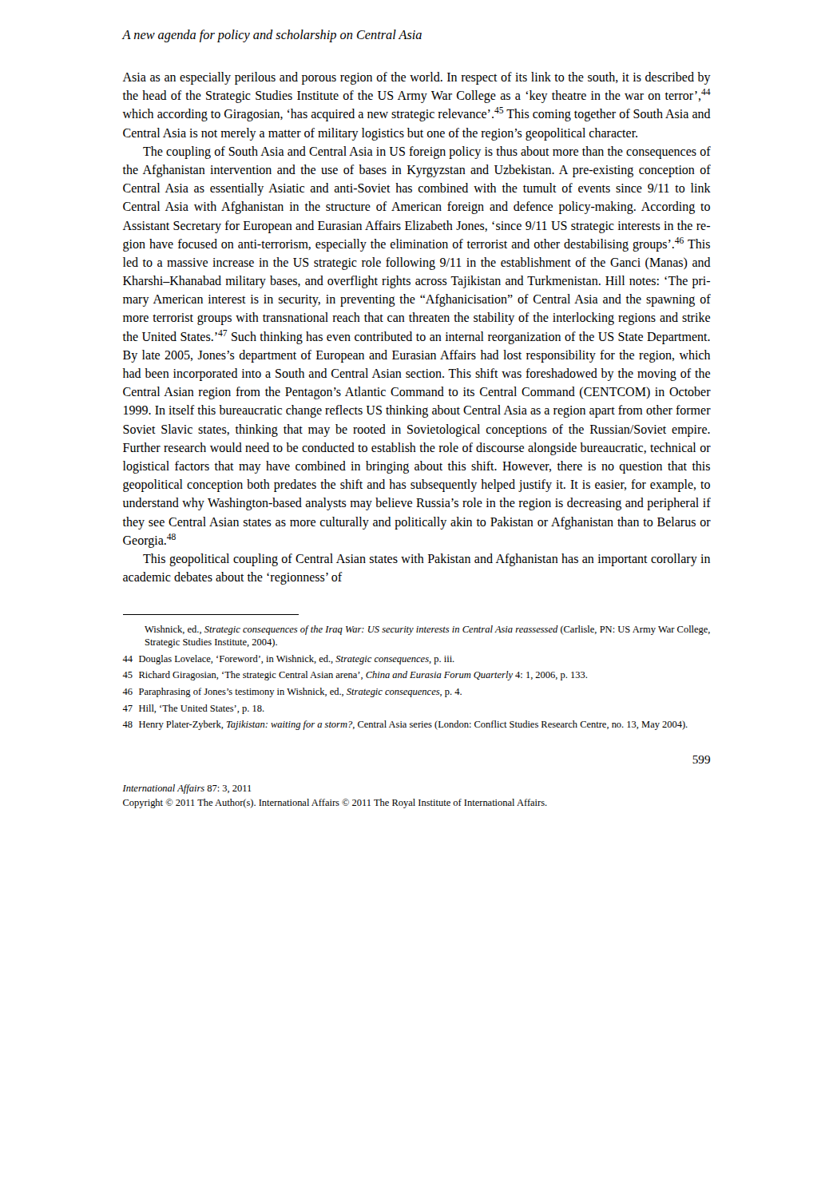A new agenda for policy and scholarship on Central Asia
Asia as an especially perilous and porous region of the world. In respect of its link to the south, it is described by the head of the Strategic Studies Institute of the US Army War College as a ‘key theatre in the war on terror’,44 which according to Giragosian, ‘has acquired a new strategic relevance’.45 This coming together of South Asia and Central Asia is not merely a matter of military logistics but one of the region’s geopolitical character.
The coupling of South Asia and Central Asia in US foreign policy is thus about more than the consequences of the Afghanistan intervention and the use of bases in Kyrgyzstan and Uzbekistan. A pre-existing conception of Central Asia as essentially Asiatic and anti-Soviet has combined with the tumult of events since 9/11 to link Central Asia with Afghanistan in the structure of American foreign and defence policy-making. According to Assistant Secretary for European and Eurasian Affairs Elizabeth Jones, ‘since 9/11 US strategic interests in the region have focused on anti-terrorism, especially the elimination of terrorist and other destabilising groups’.46 This led to a massive increase in the US strategic role following 9/11 in the establishment of the Ganci (Manas) and Kharshi–Khanabad military bases, and overflight rights across Tajikistan and Turkmenistan. Hill notes: ‘The primary American interest is in security, in preventing the “Afghanicisation” of Central Asia and the spawning of more terrorist groups with transnational reach that can threaten the stability of the interlocking regions and strike the United States.’47 Such thinking has even contributed to an internal reorganization of the US State Department. By late 2005, Jones’s department of European and Eurasian Affairs had lost responsibility for the region, which had been incorporated into a South and Central Asian section. This shift was foreshadowed by the moving of the Central Asian region from the Pentagon’s Atlantic Command to its Central Command (CENTCOM) in October 1999. In itself this bureaucratic change reflects US thinking about Central Asia as a region apart from other former Soviet Slavic states, thinking that may be rooted in Sovietological conceptions of the Russian/Soviet empire. Further research would need to be conducted to establish the role of discourse alongside bureaucratic, technical or logistical factors that may have combined in bringing about this shift. However, there is no question that this geopolitical conception both predates the shift and has subsequently helped justify it. It is easier, for example, to understand why Washington-based analysts may believe Russia’s role in the region is decreasing and peripheral if they see Central Asian states as more culturally and politically akin to Pakistan or Afghanistan than to Belarus or Georgia.48
This geopolitical coupling of Central Asian states with Pakistan and Afghanistan has an important corollary in academic debates about the ‘regionness’ of
Wishnick, ed., Strategic consequences of the Iraq War: US security interests in Central Asia reassessed (Carlisle, PN: US Army War College, Strategic Studies Institute, 2004).
44 Douglas Lovelace, ‘Foreword’, in Wishnick, ed., Strategic consequences, p. iii.
45 Richard Giragosian, ‘The strategic Central Asian arena’, China and Eurasia Forum Quarterly 4: 1, 2006, p. 133.
46 Paraphrasing of Jones’s testimony in Wishnick, ed., Strategic consequences, p. 4.
47 Hill, ‘The United States’, p. 18.
48 Henry Plater-Zyberk, Tajikistan: waiting for a storm?, Central Asia series (London: Conflict Studies Research Centre, no. 13, May 2004).
599
International Affairs 87: 3, 2011
Copyright © 2011 The Author(s). International Affairs © 2011 The Royal Institute of International Affairs.